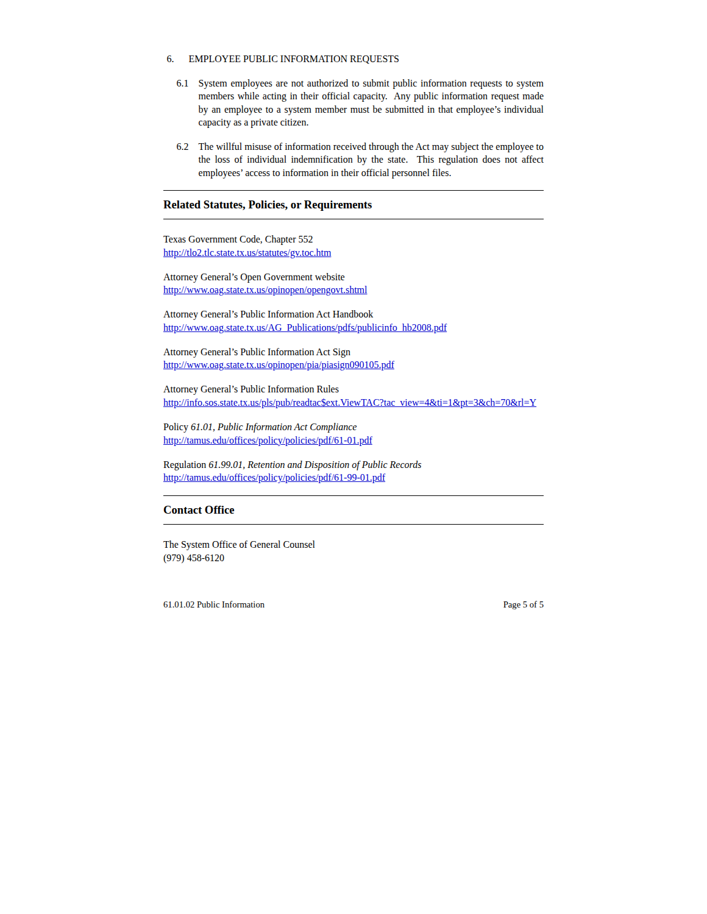6.
EMPLOYEE PUBLIC INFORMATION REQUESTS
6.1
System employees are not authorized to submit public information requests to system members while acting in their official capacity. Any public information request made by an employee to a system member must be submitted in that employee’s individual capacity as a private citizen.
6.2
The willful misuse of information received through the Act may subject the employee to the loss of individual indemnification by the state. This regulation does not affect employees’ access to information in their official personnel files.
Related Statutes, Policies, or Requirements
Texas Government Code, Chapter 552
http://tlo2.tlc.state.tx.us/statutes/gv.toc.htm
Attorney General’s Open Government website
http://www.oag.state.tx.us/opinopen/opengovt.shtml
Attorney General’s Public Information Act Handbook
http://www.oag.state.tx.us/AG_Publications/pdfs/publicinfo_hb2008.pdf
Attorney General’s Public Information Act Sign
http://www.oag.state.tx.us/opinopen/pia/piasign090105.pdf
Attorney General’s Public Information Rules
http://info.sos.state.tx.us/pls/pub/readtac$ext.ViewTAC?tac_view=4&ti=1&pt=3&ch=70&rl=Y
Policy 61.01, Public Information Act Compliance
http://tamus.edu/offices/policy/policies/pdf/61-01.pdf
Regulation 61.99.01, Retention and Disposition of Public Records
http://tamus.edu/offices/policy/policies/pdf/61-99-01.pdf
Contact Office
The System Office of General Counsel
(979) 458-6120
61.01.02 Public Information Page 5 of 5